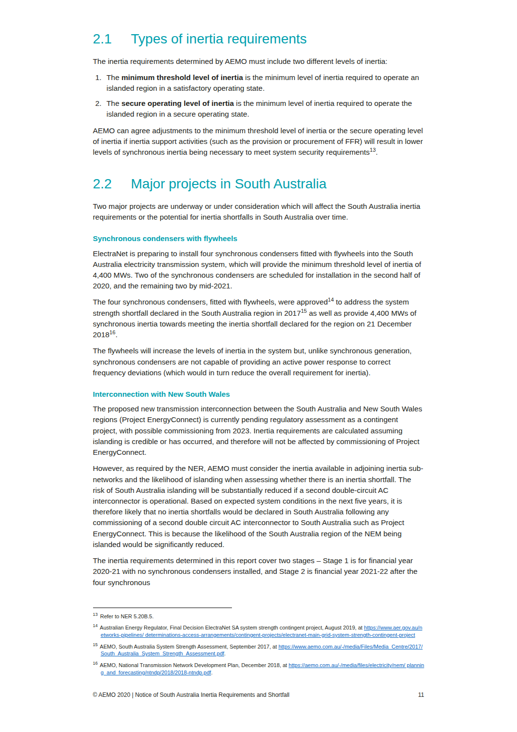2.1 Types of inertia requirements
The inertia requirements determined by AEMO must include two different levels of inertia:
The minimum threshold level of inertia is the minimum level of inertia required to operate an islanded region in a satisfactory operating state.
The secure operating level of inertia is the minimum level of inertia required to operate the islanded region in a secure operating state.
AEMO can agree adjustments to the minimum threshold level of inertia or the secure operating level of inertia if inertia support activities (such as the provision or procurement of FFR) will result in lower levels of synchronous inertia being necessary to meet system security requirements13.
2.2 Major projects in South Australia
Two major projects are underway or under consideration which will affect the South Australia inertia requirements or the potential for inertia shortfalls in South Australia over time.
Synchronous condensers with flywheels
ElectraNet is preparing to install four synchronous condensers fitted with flywheels into the South Australia electricity transmission system, which will provide the minimum threshold level of inertia of 4,400 MWs. Two of the synchronous condensers are scheduled for installation in the second half of 2020, and the remaining two by mid-2021.
The four synchronous condensers, fitted with flywheels, were approved14 to address the system strength shortfall declared in the South Australia region in 201715 as well as provide 4,400 MWs of synchronous inertia towards meeting the inertia shortfall declared for the region on 21 December 201816.
The flywheels will increase the levels of inertia in the system but, unlike synchronous generation, synchronous condensers are not capable of providing an active power response to correct frequency deviations (which would in turn reduce the overall requirement for inertia).
Interconnection with New South Wales
The proposed new transmission interconnection between the South Australia and New South Wales regions (Project EnergyConnect) is currently pending regulatory assessment as a contingent project, with possible commissioning from 2023. Inertia requirements are calculated assuming islanding is credible or has occurred, and therefore will not be affected by commissioning of Project EnergyConnect.
However, as required by the NER, AEMO must consider the inertia available in adjoining inertia sub-networks and the likelihood of islanding when assessing whether there is an inertia shortfall. The risk of South Australia islanding will be substantially reduced if a second double-circuit AC interconnector is operational. Based on expected system conditions in the next five years, it is therefore likely that no inertia shortfalls would be declared in South Australia following any commissioning of a second double circuit AC interconnector to South Australia such as Project EnergyConnect. This is because the likelihood of the South Australia region of the NEM being islanded would be significantly reduced.
The inertia requirements determined in this report cover two stages – Stage 1 is for financial year 2020-21 with no synchronous condensers installed, and Stage 2 is financial year 2021-22 after the four synchronous
13 Refer to NER 5.20B.5.
14 Australian Energy Regulator, Final Decision ElectraNet SA system strength contingent project, August 2019, at https://www.aer.gov.au/networks-pipelines/ determinations-access-arrangements/contingent-projects/electranet-main-grid-system-strength-contingent-project
15 AEMO, South Australia System Strength Assessment, September 2017, at https://www.aemo.com.au/-/media/Files/Media_Centre/2017/ South_Australia_System_Strength_Assessment.pdf.
16 AEMO, National Transmission Network Development Plan, December 2018, at https://aemo.com.au/-/media/files/electricity/nem/ planning_and_forecasting/ntndp/2018/2018-ntndp.pdf.
© AEMO 2020 | Notice of South Australia Inertia Requirements and Shortfall
11